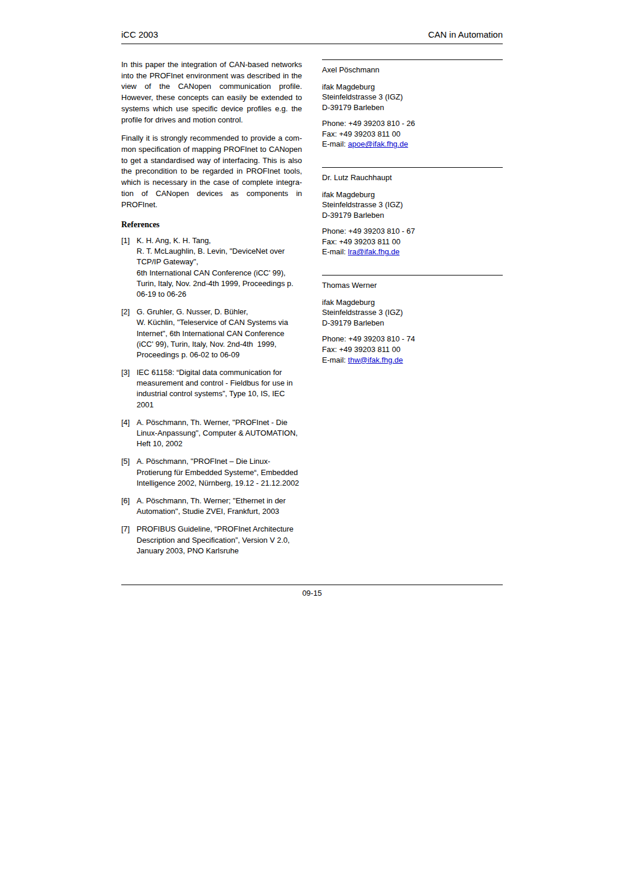iCC 2003
CAN in Automation
In this paper the integration of CAN-based networks into the PROFInet environment was described in the view of the CANopen communication profile. However, these concepts can easily be extended to systems which use specific device profiles e.g. the profile for drives and motion control.
Finally it is strongly recommended to provide a common specification of mapping PROFInet to CANopen to get a standardised way of interfacing. This is also the precondition to be regarded in PROFInet tools, which is necessary in the case of complete integration of CANopen devices as components in PROFInet.
References
[1] K. H. Ang, K. H. Tang,
R. T. McLaughlin, B. Levin, "DeviceNet over TCP/IP Gateway",
6th International CAN Conference (iCC' 99), Turin, Italy, Nov. 2nd-4th 1999, Proceedings p. 06-19 to 06-26
[2] G. Gruhler, G. Nusser, D. Bühler,
W. Küchlin, "Teleservice of CAN Systems via Internet", 6th International CAN Conference (iCC' 99), Turin, Italy, Nov. 2nd-4th 1999,
Proceedings p. 06-02 to 06-09
[3] IEC 61158: “Digital data communication for measurement and control - Fieldbus for use in industrial control systems”, Type 10, IS, IEC 2001
[4] A. Pöschmann, Th. Werner, "PROFInet - Die Linux-Anpassung", Computer & AUTOMATION, Heft 10, 2002
[5] A. Pöschmann, "PROFInet – Die Linux-Protierung für Embedded Systeme“, Embedded Intelligence 2002, Nürnberg, 19.12 - 21.12.2002
[6] A. Pöschmann, Th. Werner; "Ethernet in der Automation", Studie ZVEI, Frankfurt, 2003
[7] PROFIBUS Guideline, “PROFInet Architecture Description and Specification”, Version V 2.0, January 2003, PNO Karlsruhe
Axel Pöschmann
ifak Magdeburg
Steinfeldstrasse 3 (IGZ)
D-39179 Barleben
Phone: +49 39203 810 - 26
Fax: +49 39203 811 00
E-mail: apoe@ifak.fhg.de
Dr. Lutz Rauchhaupt
ifak Magdeburg
Steinfeldstrasse 3 (IGZ)
D-39179 Barleben
Phone: +49 39203 810 - 67
Fax: +49 39203 811 00
E-mail: lra@ifak.fhg.de
Thomas Werner
ifak Magdeburg
Steinfeldstrasse 3 (IGZ)
D-39179 Barleben
Phone: +49 39203 810 - 74
Fax: +49 39203 811 00
E-mail: thw@ifak.fhg.de
09-15